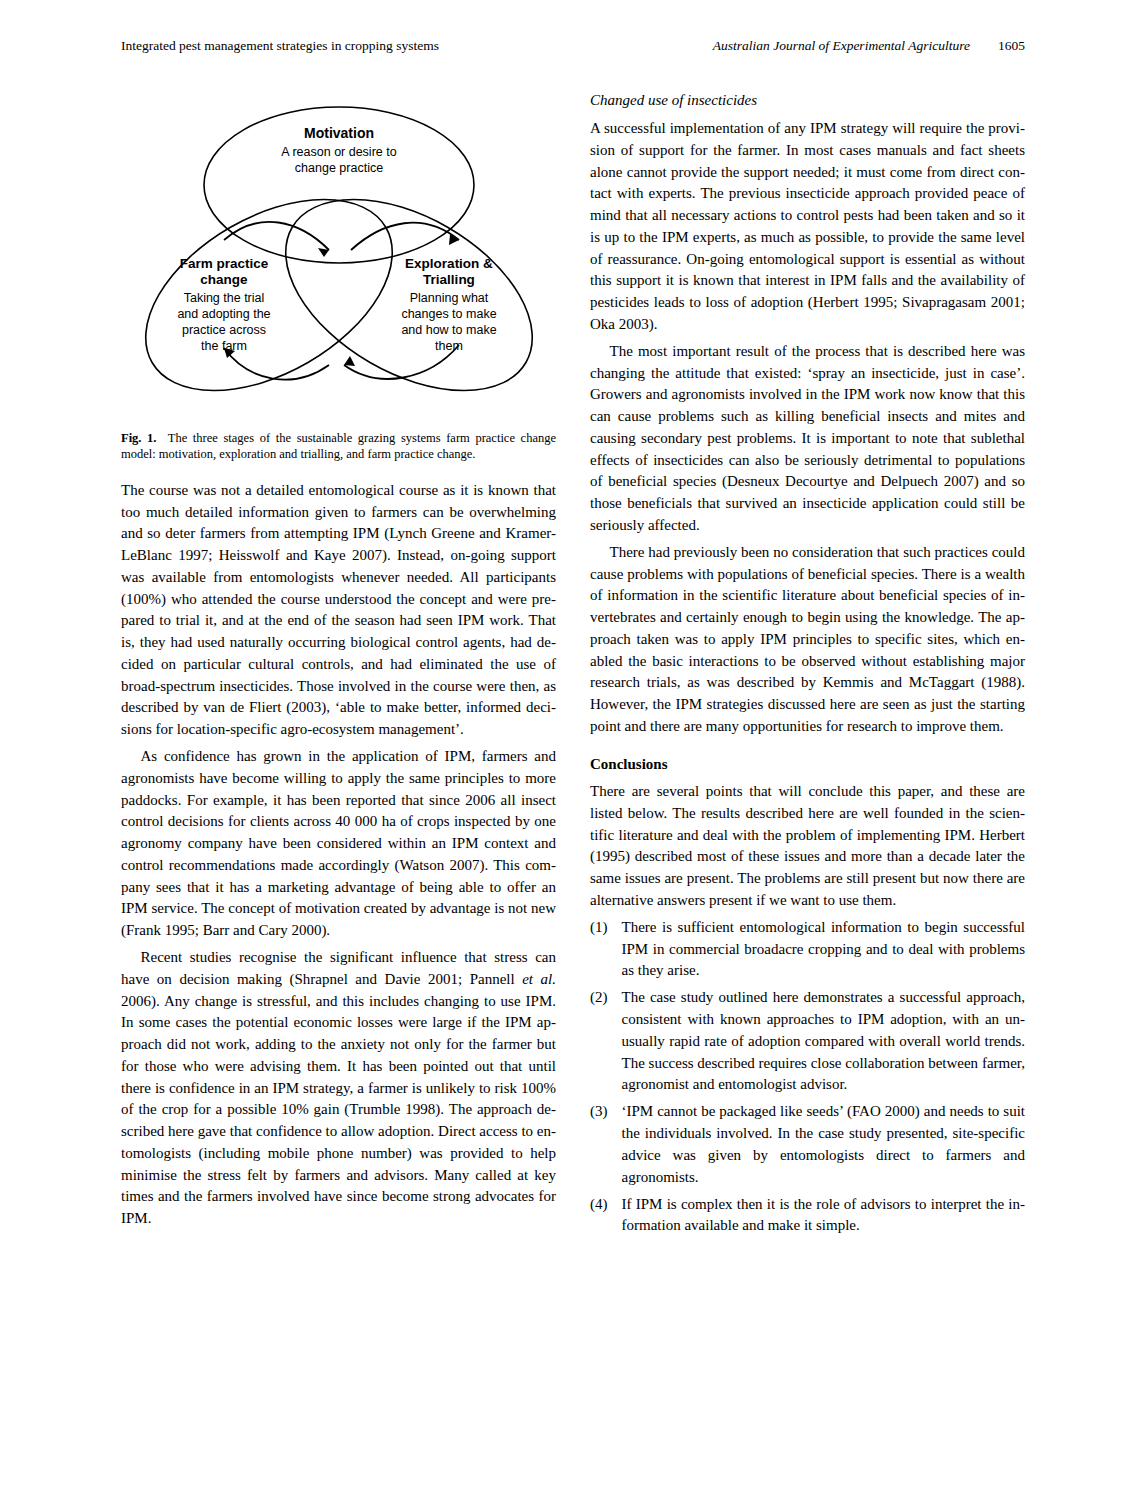Integrated pest management strategies in cropping systems
Australian Journal of Experimental Agriculture 1605
Motivation A reason or desire to change practice Farm practice change Taking the trial and adopting the practice across the farm Exploration & Trialling Planning what changes to make and how to make them
Fig. 1. The three stages of the sustainable grazing systems farm practice change model: motivation, exploration and trialling, and farm practice change.
The course was not a detailed entomological course as it is known that too much detailed information given to farmers can be overwhelming and so deter farmers from attempting IPM (Lynch Greene and Kramer-LeBlanc 1997; Heisswolf and Kaye 2007). Instead, on-going support was available from entomologists whenever needed. All participants (100%) who attended the course understood the concept and were prepared to trial it, and at the end of the season had seen IPM work. That is, they had used naturally occurring biological control agents, had decided on particular cultural controls, and had eliminated the use of broad-spectrum insecticides. Those involved in the course were then, as described by van de Fliert (2003), ‘able to make better, informed decisions for location-specific agro-ecosystem management’.
As confidence has grown in the application of IPM, farmers and agronomists have become willing to apply the same principles to more paddocks. For example, it has been reported that since 2006 all insect control decisions for clients across 40 000 ha of crops inspected by one agronomy company have been considered within an IPM context and control recommendations made accordingly (Watson 2007). This company sees that it has a marketing advantage of being able to offer an IPM service. The concept of motivation created by advantage is not new (Frank 1995; Barr and Cary 2000).
Recent studies recognise the significant influence that stress can have on decision making (Shrapnel and Davie 2001; Pannell et al. 2006). Any change is stressful, and this includes changing to use IPM. In some cases the potential economic losses were large if the IPM approach did not work, adding to the anxiety not only for the farmer but for those who were advising them. It has been pointed out that until there is confidence in an IPM strategy, a farmer is unlikely to risk 100% of the crop for a possible 10% gain (Trumble 1998). The approach described here gave that confidence to allow adoption. Direct access to entomologists (including mobile phone number) was provided to help minimise the stress felt by farmers and advisors. Many called at key times and the farmers involved have since become strong advocates for IPM.
Changed use of insecticides
A successful implementation of any IPM strategy will require the provision of support for the farmer. In most cases manuals and fact sheets alone cannot provide the support needed; it must come from direct contact with experts. The previous insecticide approach provided peace of mind that all necessary actions to control pests had been taken and so it is up to the IPM experts, as much as possible, to provide the same level of reassurance. On-going entomological support is essential as without this support it is known that interest in IPM falls and the availability of pesticides leads to loss of adoption (Herbert 1995; Sivapragasam 2001; Oka 2003).
The most important result of the process that is described here was changing the attitude that existed: ‘spray an insecticide, just in case’. Growers and agronomists involved in the IPM work now know that this can cause problems such as killing beneficial insects and mites and causing secondary pest problems. It is important to note that sublethal effects of insecticides can also be seriously detrimental to populations of beneficial species (Desneux Decourtye and Delpuech 2007) and so those beneficials that survived an insecticide application could still be seriously affected.
There had previously been no consideration that such practices could cause problems with populations of beneficial species. There is a wealth of information in the scientific literature about beneficial species of invertebrates and certainly enough to begin using the knowledge. The approach taken was to apply IPM principles to specific sites, which enabled the basic interactions to be observed without establishing major research trials, as was described by Kemmis and McTaggart (1988). However, the IPM strategies discussed here are seen as just the starting point and there are many opportunities for research to improve them.
Conclusions
There are several points that will conclude this paper, and these are listed below. The results described here are well founded in the scientific literature and deal with the problem of implementing IPM. Herbert (1995) described most of these issues and more than a decade later the same issues are present. The problems are still present but now there are alternative answers present if we want to use them.
There is sufficient entomological information to begin successful IPM in commercial broadacre cropping and to deal with problems as they arise.
The case study outlined here demonstrates a successful approach, consistent with known approaches to IPM adoption, with an unusually rapid rate of adoption compared with overall world trends. The success described requires close collaboration between farmer, agronomist and entomologist advisor.
‘IPM cannot be packaged like seeds’ (FAO 2000) and needs to suit the individuals involved. In the case study presented, site-specific advice was given by entomologists direct to farmers and agronomists.
If IPM is complex then it is the role of advisors to interpret the information available and make it simple.